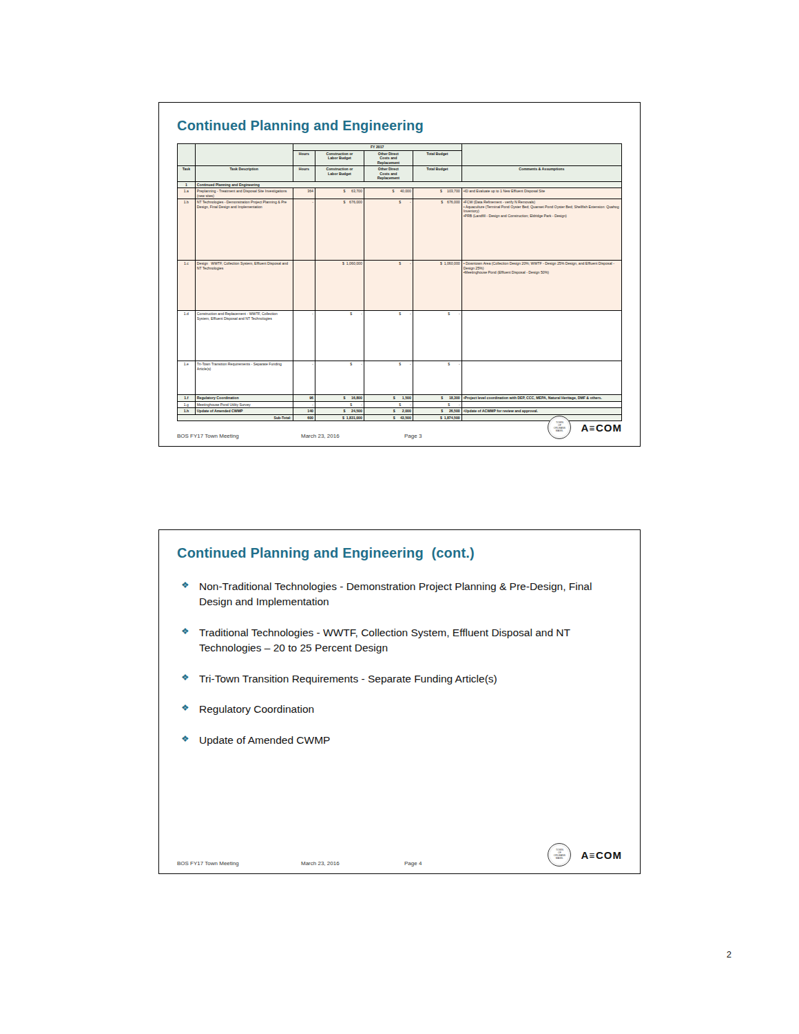Continued Planning and Engineering
| | | FY 2017 | |
| --- | --- | --- | --- |
| Hours | Construction or Labor Budget | Other Direct Costs and Replacement | Total Budget |
| Task | Task Description | Hours | Construction or Labor Budget | Other Direct Costs and Replacement | Total Budget | Comments & Assumptions |
| 1 | Continued Planning and Engineering |
| 1.a | Preplanning - Treatment and Disposal Site Investigations (new sites) | 364 | $ 63,700 | $ 40,000 | $ 103,700 | •ID and Evaluate up to 1 New Effluent Disposal Site |
| 1.b | NT Technologies - Demonstration Project Planning & Pre Design, Final Design and Implementation | - | $ 676,000 | $ - | $ 676,000 | •FCW (Data Refinement - verify N Removals) • Aquaculture (Terminal Pond Oyster Bed; Quanset Pond Oyster Bed; Shellfish Extension: Quahog Inventory) •PRB (Landfill - Design and Construction; Eldridge Park - Design) |
| 1.c | Design WWTF, Collection System, Effluent Disposal and NT Technologies | | $ 1,060,000 | $ - | $ 1,060,000 | • Downtown Area (Collection Design 20%; WWTF - Design 25% Design, and Effluent Disposal - Design 25%) •Meetinghouse Pond (Effluent Disposal - Design 50%) |
| 1.d | Construction and Replacement - WWTF, Collection System, Effluent Disposal and NT Technologies | - | $ - | $ - | $ - | |
| 1.e | Tri-Town Transition Requirements - Separate Funding Article(s) | - | $ - | $ - | $ - | |
| 1.f | Regulatory Coordination | 96 | $ 16,800 | $ 1,500 | $ 18,300 | •Project level coordination with DEP, CCC, MEPA, Natural Heritage, DMF & others. |
| 1.g | Meetinghouse Pond Utility Survey | - | $ - | $ - | $ - | |
| 1.h | Update of Amended CWMP | 140 | $ 24,500 | $ 2,000 | $ 26,500 | •Update of ACWMP for review and approval. |
| Sub-Total: | 600 | $ 1,831,000 | $ 43,500 | $ 1,874,500 | |
BOS FY17 Town Meeting
March 23, 2016
Page 3
TOWN
OF
ORLEANS
MASS.
A≡COM
Continued Planning and Engineering (cont.)
Non-Traditional Technologies - Demonstration Project Planning & Pre-Design, Final Design and Implementation
Traditional Technologies - WWTF, Collection System, Effluent Disposal and NT Technologies – 20 to 25 Percent Design
Tri-Town Transition Requirements - Separate Funding Article(s)
Regulatory Coordination
Update of Amended CWMP
BOS FY17 Town Meeting
March 23, 2016
Page 4
TOWN
OF
ORLEANS
MASS.
A≡COM
2